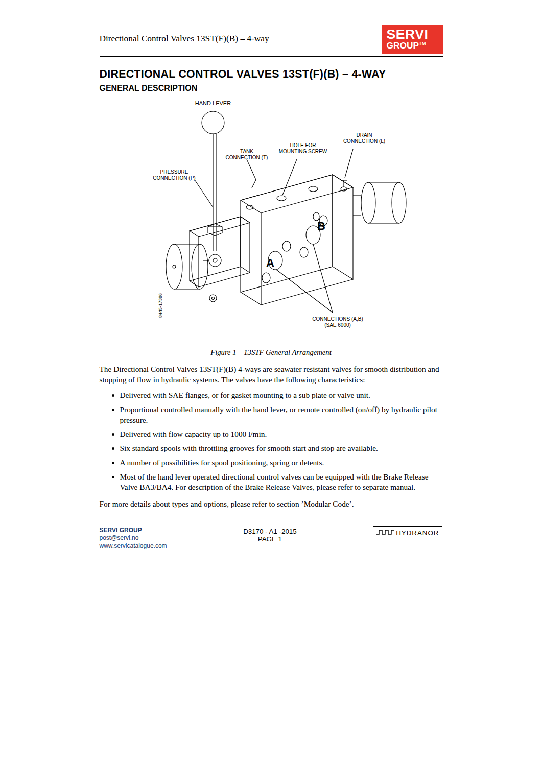Directional Control Valves 13ST(F)(B) – 4-way
SERVI GROUPTM
DIRECTIONAL CONTROL VALVES 13ST(F)(B) – 4-WAY
GENERAL DESCRIPTION
HAND LEVER TANK CONNECTION (T) PRESSURE CONNECTION (P) HOLE FOR MOUNTING SCREW DRAIN CONNECTION (L) CONNECTIONS (A,B) (SAE 6000) A B 8445-17386
Figure 1 13STF General Arrangement
The Directional Control Valves 13ST(F)(B) 4-ways are seawater resistant valves for smooth distribution and stopping of flow in hydraulic systems. The valves have the following characteristics:
Delivered with SAE flanges, or for gasket mounting to a sub plate or valve unit.
Proportional controlled manually with the hand lever, or remote controlled (on/off) by hydraulic pilot pressure.
Delivered with flow capacity up to 1000 l/min.
Six standard spools with throttling grooves for smooth start and stop are available.
A number of possibilities for spool positioning, spring or detents.
Most of the hand lever operated directional control valves can be equipped with the Brake Release Valve BA3/BA4. For description of the Brake Release Valves, please refer to separate manual.
For more details about types and options, please refer to section ’Modular Code’.
SERVI GROUP
post@servi.no
www.servicatalogue.com
D3170 - A1 -2015
PAGE 1
HYDRANOR